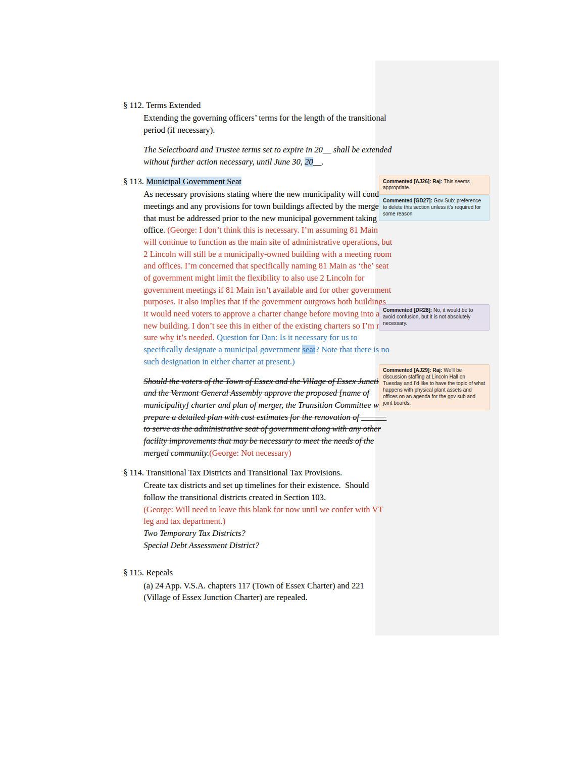§ 112. Terms Extended
Extending the governing officers’ terms for the length of the transitional period (if necessary).
The Selectboard and Trustee terms set to expire in 20__ shall be extended without further action necessary, until June 30, 20__.
§ 113. Municipal Government Seat
As necessary provisions stating where the new municipality will conduct meetings and any provisions for town buildings affected by the merger that must be addressed prior to the new municipal government taking office. (George: I don’t think this is necessary. I’m assuming 81 Main will continue to function as the main site of administrative operations, but 2 Lincoln will still be a municipally-owned building with a meeting room and offices. I’m concerned that specifically naming 81 Main as ‘the’ seat of government might limit the flexibility to also use 2 Lincoln for government meetings if 81 Main isn’t available and for other government purposes. It also implies that if the government outgrows both buildings it would need voters to approve a charter change before moving into a new building. I don’t see this in either of the existing charters so I’m not sure why it’s needed. Question for Dan: Is it necessary for us to specifically designate a municipal government seat? Note that there is no such designation in either charter at present.)
Should the voters of the Town of Essex and the Village of Essex Junction, and the Vermont General Assembly approve the proposed [name of municipality] charter and plan of merger, the Transition Committee will prepare a detailed plan with cost estimates for the renovation of ______ to serve as the administrative seat of government along with any other facility improvements that may be necessary to meet the needs of the merged community.(George: Not necessary)
§ 114. Transitional Tax Districts and Transitional Tax Provisions.
Create tax districts and set up timelines for their existence. Should follow the transitional districts created in Section 103.
(George: Will need to leave this blank for now until we confer with VT leg and tax department.)
Two Temporary Tax Districts?
Special Debt Assessment District?
§ 115. Repeals
(a) 24 App. V.S.A. chapters 117 (Town of Essex Charter) and 221 (Village of Essex Junction Charter) are repealed.
Commented [AJ26]: Raj: This seems appropriate.
Commented [GD27]: Gov Sub: preference to delete this section unless it’s required for some reason
Commented [DR28]: No, it would be to avoid confusion, but it is not absolutely necessary.
Commented [AJ29]: Raj: We’ll be discussion staffing at Lincoln Hall on Tuesday and I’d like to have the topic of what happens with physical plant assets and offices on an agenda for the gov sub and joint boards.